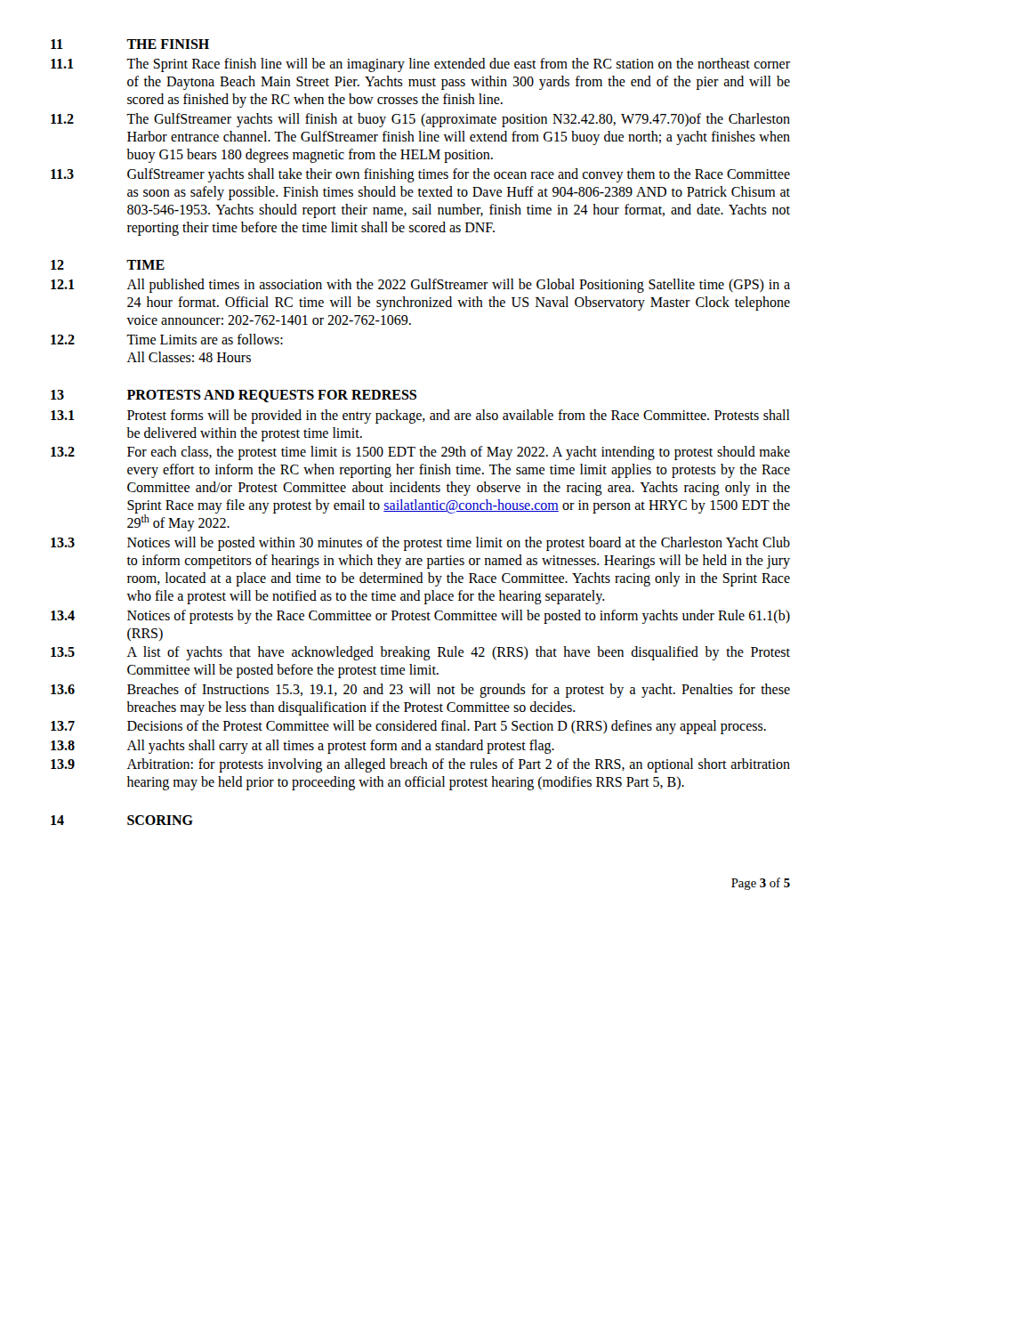11
THE FINISH
11.1 The Sprint Race finish line will be an imaginary line extended due east from the RC station on the northeast corner of the Daytona Beach Main Street Pier. Yachts must pass within 300 yards from the end of the pier and will be scored as finished by the RC when the bow crosses the finish line.
11.2 The GulfStreamer yachts will finish at buoy G15 (approximate position N32.42.80, W79.47.70)of the Charleston Harbor entrance channel. The GulfStreamer finish line will extend from G15 buoy due north; a yacht finishes when buoy G15 bears 180 degrees magnetic from the HELM position.
11.3 GulfStreamer yachts shall take their own finishing times for the ocean race and convey them to the Race Committee as soon as safely possible. Finish times should be texted to Dave Huff at 904-806-2389 AND to Patrick Chisum at 803-546-1953. Yachts should report their name, sail number, finish time in 24 hour format, and date. Yachts not reporting their time before the time limit shall be scored as DNF.
12
TIME
12.1 All published times in association with the 2022 GulfStreamer will be Global Positioning Satellite time (GPS) in a 24 hour format. Official RC time will be synchronized with the US Naval Observatory Master Clock telephone voice announcer: 202-762-1401 or 202-762-1069.
12.2 Time Limits are as follows:
All Classes: 48 Hours
13
PROTESTS AND REQUESTS FOR REDRESS
13.1 Protest forms will be provided in the entry package, and are also available from the Race Committee. Protests shall be delivered within the protest time limit.
13.2 For each class, the protest time limit is 1500 EDT the 29th of May 2022. A yacht intending to protest should make every effort to inform the RC when reporting her finish time. The same time limit applies to protests by the Race Committee and/or Protest Committee about incidents they observe in the racing area. Yachts racing only in the Sprint Race may file any protest by email to sailatlantic@conch-house.com or in person at HRYC by 1500 EDT the 29th of May 2022.
13.3 Notices will be posted within 30 minutes of the protest time limit on the protest board at the Charleston Yacht Club to inform competitors of hearings in which they are parties or named as witnesses. Hearings will be held in the jury room, located at a place and time to be determined by the Race Committee. Yachts racing only in the Sprint Race who file a protest will be notified as to the time and place for the hearing separately.
13.4 Notices of protests by the Race Committee or Protest Committee will be posted to inform yachts under Rule 61.1(b) (RRS)
13.5 A list of yachts that have acknowledged breaking Rule 42 (RRS) that have been disqualified by the Protest Committee will be posted before the protest time limit.
13.6 Breaches of Instructions 15.3, 19.1, 20 and 23 will not be grounds for a protest by a yacht. Penalties for these breaches may be less than disqualification if the Protest Committee so decides.
13.7 Decisions of the Protest Committee will be considered final. Part 5 Section D (RRS) defines any appeal process.
13.8 All yachts shall carry at all times a protest form and a standard protest flag.
13.9 Arbitration: for protests involving an alleged breach of the rules of Part 2 of the RRS, an optional short arbitration hearing may be held prior to proceeding with an official protest hearing (modifies RRS Part 5, B).
14
SCORING
Page 3 of 5